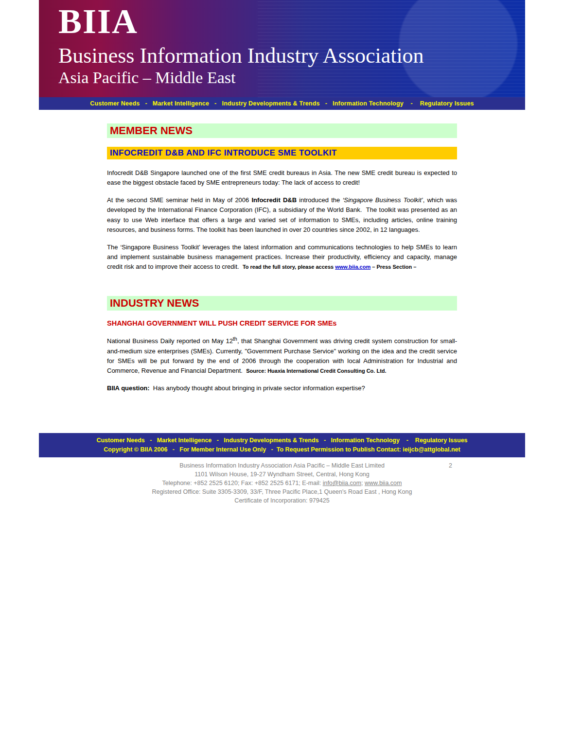BIIA
Business Information Industry Association
Asia Pacific – Middle East
Customer Needs - Market Intelligence - Industry Developments & Trends - Information Technology - Regulatory Issues
MEMBER NEWS
INFOCREDIT D&B AND IFC INTRODUCE SME TOOLKIT
Infocredit D&B Singapore launched one of the first SME credit bureaus in Asia. The new SME credit bureau is expected to ease the biggest obstacle faced by SME entrepreneurs today: The lack of access to credit!
At the second SME seminar held in May of 2006 Infocredit D&B introduced the ‘Singapore Business Toolkit’, which was developed by the International Finance Corporation (IFC), a subsidiary of the World Bank. The toolkit was presented as an easy to use Web interface that offers a large and varied set of information to SMEs, including articles, online training resources, and business forms. The toolkit has been launched in over 20 countries since 2002, in 12 languages.
The ‘Singapore Business Toolkit’ leverages the latest information and communications technologies to help SMEs to learn and implement sustainable business management practices. Increase their productivity, efficiency and capacity, manage credit risk and to improve their access to credit. To read the full story, please access www.biia.com – Press Section –
INDUSTRY NEWS
SHANGHAI GOVERNMENT WILL PUSH CREDIT SERVICE FOR SMEs
National Business Daily reported on May 12th, that Shanghai Government was driving credit system construction for small-and-medium size enterprises (SMEs). Currently, "Government Purchase Service" working on the idea and the credit service for SMEs will be put forward by the end of 2006 through the cooperation with local Administration for Industrial and Commerce, Revenue and Financial Department. Source: Huaxia International Credit Consulting Co. Ltd.
BIIA question: Has anybody thought about bringing in private sector information expertise?
Customer Needs - Market Intelligence - Industry Developments & Trends - Information Technology - Regulatory Issues
Copyright © BIIA 2006 - For Member Internal Use Only - To Request Permission to Publish Contact: ieijcb@attglobal.net
2 Business Information Industry Association Asia Pacific – Middle East Limited
1101 Wilson House, 19-27 Wyndham Street, Central, Hong Kong
Telephone: +852 2525 6120; Fax: +852 2525 6171; E-mail: info@biia.com; www.biia.com
Registered Office: Suite 3305-3309, 33/F, Three Pacific Place,1 Queen's Road East , Hong Kong
Certificate of Incorporation: 979425